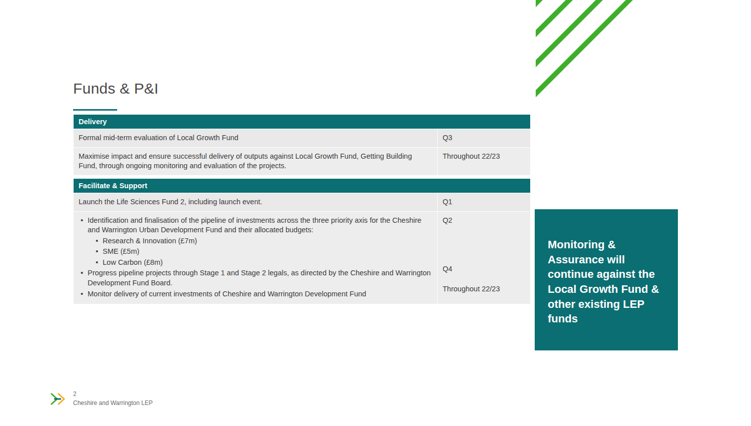Funds & P&I
| Delivery |
| --- |
| Formal mid-term evaluation of Local Growth Fund | Q3 |
| Maximise impact and ensure successful delivery of outputs against Local Growth Fund, Getting Building Fund, through ongoing monitoring and evaluation of the projects. | Throughout 22/23 |
| Facilitate & Support |
| --- |
| Launch the Life Sciences Fund 2, including launch event. | Q1 |
| Identification and finalisation of the pipeline of investments across the three priority axis for the Cheshire and Warrington Urban Development Fund and their allocated budgets: Research & Innovation (£7m) SME (£5m) Low Carbon (£8m) Progress pipeline projects through Stage 1 and Stage 2 legals, as directed by the Cheshire and Warrington Development Fund Board. Monitor delivery of current investments of Cheshire and Warrington Development Fund | Q2 Q4 Throughout 22/23 |
Monitoring & Assurance will continue against the Local Growth Fund & other existing LEP funds
2 Cheshire and Warrington LEP